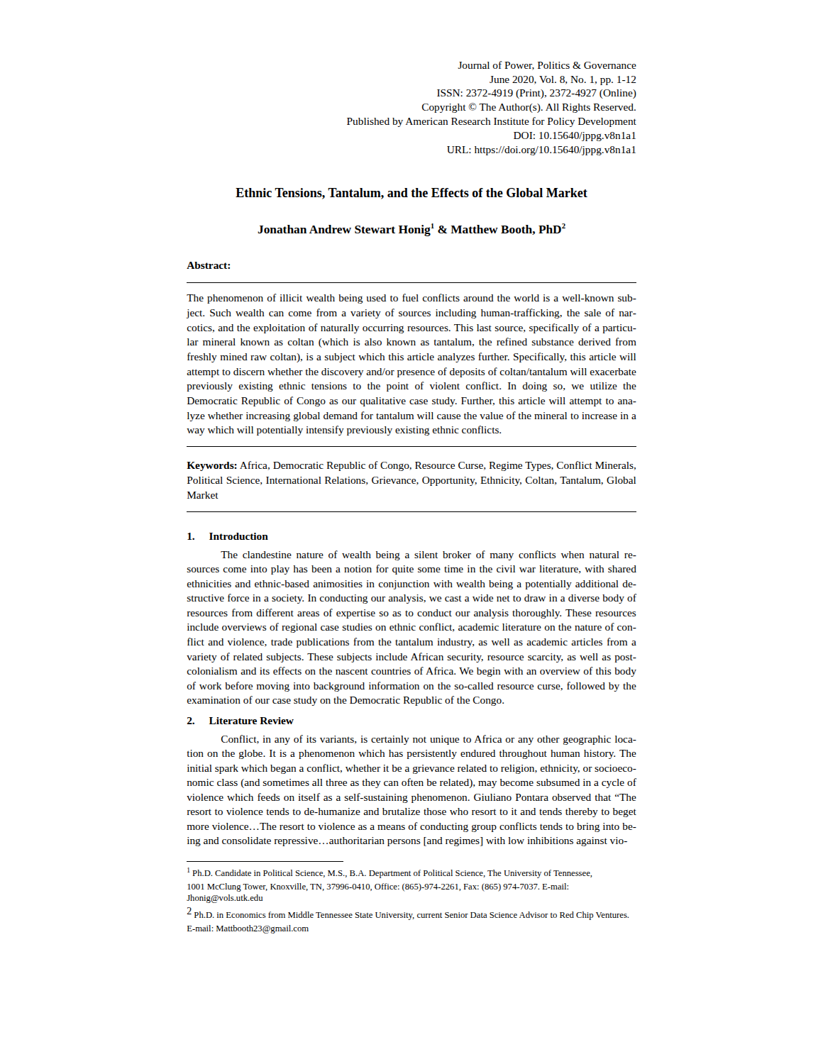Journal of Power, Politics & Governance
June 2020, Vol. 8, No. 1, pp. 1-12
ISSN: 2372-4919 (Print), 2372-4927 (Online)
Copyright © The Author(s). All Rights Reserved.
Published by American Research Institute for Policy Development
DOI: 10.15640/jppg.v8n1a1
URL: https://doi.org/10.15640/jppg.v8n1a1
Ethnic Tensions, Tantalum, and the Effects of the Global Market
Jonathan Andrew Stewart Honig1 & Matthew Booth, PhD2
Abstract:
The phenomenon of illicit wealth being used to fuel conflicts around the world is a well-known subject. Such wealth can come from a variety of sources including human-trafficking, the sale of narcotics, and the exploitation of naturally occurring resources. This last source, specifically of a particular mineral known as coltan (which is also known as tantalum, the refined substance derived from freshly mined raw coltan), is a subject which this article analyzes further. Specifically, this article will attempt to discern whether the discovery and/or presence of deposits of coltan/tantalum will exacerbate previously existing ethnic tensions to the point of violent conflict. In doing so, we utilize the Democratic Republic of Congo as our qualitative case study. Further, this article will attempt to analyze whether increasing global demand for tantalum will cause the value of the mineral to increase in a way which will potentially intensify previously existing ethnic conflicts.
Keywords: Africa, Democratic Republic of Congo, Resource Curse, Regime Types, Conflict Minerals, Political Science, International Relations, Grievance, Opportunity, Ethnicity, Coltan, Tantalum, Global Market
1. Introduction
The clandestine nature of wealth being a silent broker of many conflicts when natural resources come into play has been a notion for quite some time in the civil war literature, with shared ethnicities and ethnic-based animosities in conjunction with wealth being a potentially additional destructive force in a society. In conducting our analysis, we cast a wide net to draw in a diverse body of resources from different areas of expertise so as to conduct our analysis thoroughly. These resources include overviews of regional case studies on ethnic conflict, academic literature on the nature of conflict and violence, trade publications from the tantalum industry, as well as academic articles from a variety of related subjects. These subjects include African security, resource scarcity, as well as post-colonialism and its effects on the nascent countries of Africa. We begin with an overview of this body of work before moving into background information on the so-called resource curse, followed by the examination of our case study on the Democratic Republic of the Congo.
2. Literature Review
Conflict, in any of its variants, is certainly not unique to Africa or any other geographic location on the globe. It is a phenomenon which has persistently endured throughout human history. The initial spark which began a conflict, whether it be a grievance related to religion, ethnicity, or socioeconomic class (and sometimes all three as they can often be related), may become subsumed in a cycle of violence which feeds on itself as a self-sustaining phenomenon. Giuliano Pontara observed that “The resort to violence tends to de-humanize and brutalize those who resort to it and tends thereby to beget more violence…The resort to violence as a means of conducting group conflicts tends to bring into being and consolidate repressive…authoritarian persons [and regimes] with low inhibitions against vio-
1 Ph.D. Candidate in Political Science, M.S., B.A. Department of Political Science, The University of Tennessee,
1001 McClung Tower, Knoxville, TN, 37996-0410, Office: (865)-974-2261, Fax: (865) 974-7037. E-mail: Jhonig@vols.utk.edu
2 Ph.D. in Economics from Middle Tennessee State University, current Senior Data Science Advisor to Red Chip Ventures.
E-mail: Mattbooth23@gmail.com